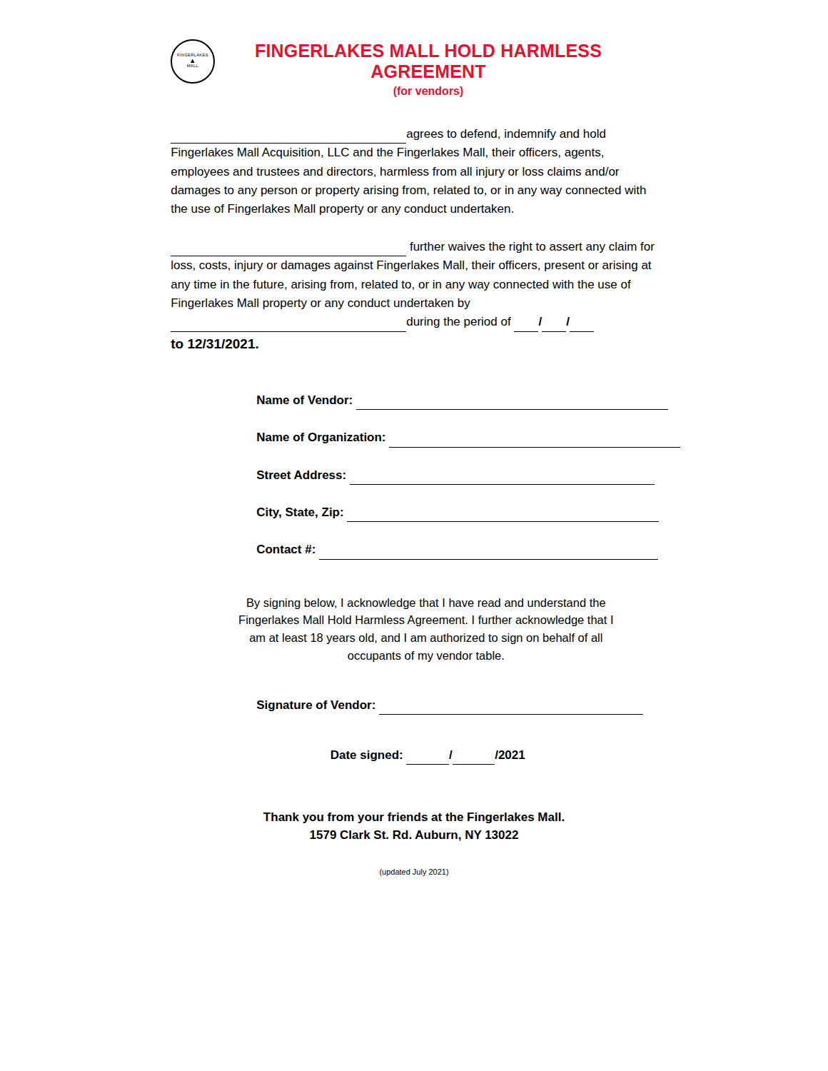FINGERLAKES ▲ MALL
FINGERLAKES MALL HOLD HARMLESS AGREEMENT
(for vendors)
agrees to defend, indemnify and hold Fingerlakes Mall Acquisition, LLC and the Fingerlakes Mall, their officers, agents, employees and trustees and directors, harmless from all injury or loss claims and/or damages to any person or property arising from, related to, or in any way connected with the use of Fingerlakes Mall property or any conduct undertaken.
further waives the right to assert any claim for loss, costs, injury or damages against Fingerlakes Mall, their officers, present or arising at any time in the future, arising from, related to, or in any way connected with the use of Fingerlakes Mall property or any conduct undertaken by during the period of / / to 12/31/2021.
Name of Vendor:
Name of Organization:
Street Address:
City, State, Zip:
Contact #:
By signing below, I acknowledge that I have read and understand the Fingerlakes Mall Hold Harmless Agreement. I further acknowledge that I am at least 18 years old, and I am authorized to sign on behalf of all occupants of my vendor table.
Signature of Vendor:
Date signed: / /2021
Thank you from your friends at the Fingerlakes Mall.
1579 Clark St. Rd. Auburn, NY 13022
(updated July 2021)